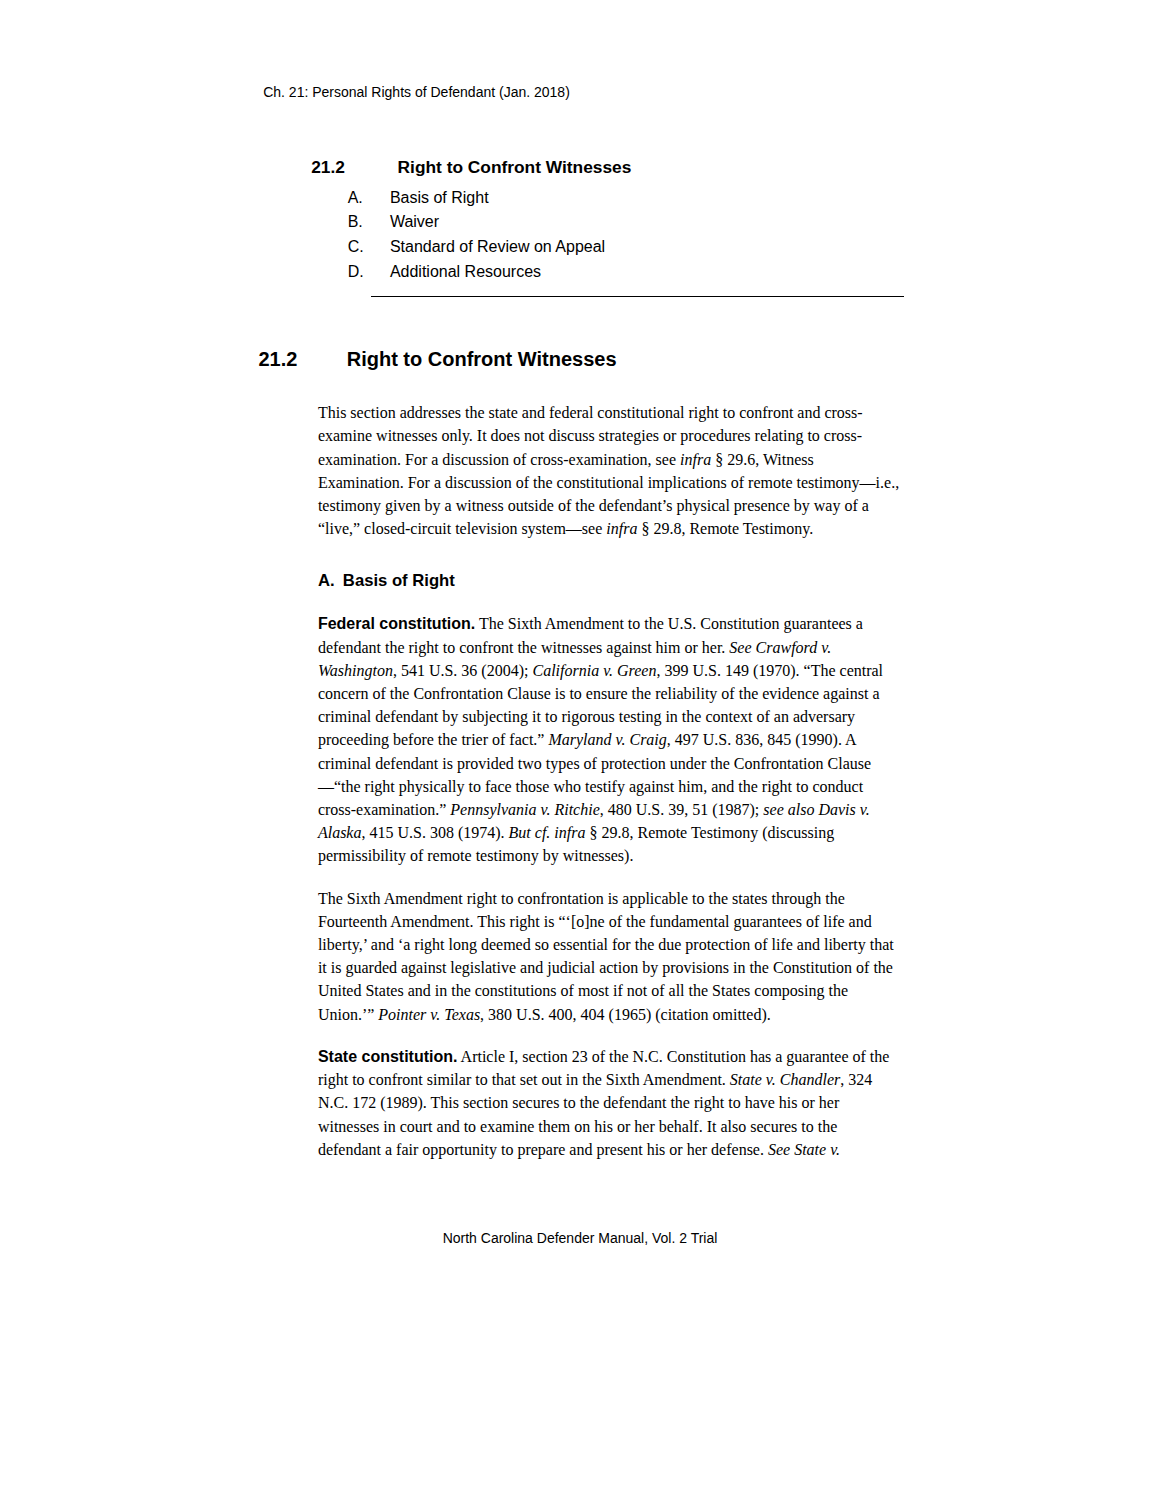Ch. 21: Personal Rights of Defendant (Jan. 2018)
21.2 Right to Confront Witnesses
A. Basis of Right
B. Waiver
C. Standard of Review on Appeal
D. Additional Resources
21.2 Right to Confront Witnesses
This section addresses the state and federal constitutional right to confront and cross-examine witnesses only. It does not discuss strategies or procedures relating to cross-examination. For a discussion of cross-examination, see infra § 29.6, Witness Examination. For a discussion of the constitutional implications of remote testimony—i.e., testimony given by a witness outside of the defendant’s physical presence by way of a “live,” closed-circuit television system—see infra § 29.8, Remote Testimony.
A. Basis of Right
Federal constitution. The Sixth Amendment to the U.S. Constitution guarantees a defendant the right to confront the witnesses against him or her. See Crawford v. Washington, 541 U.S. 36 (2004); California v. Green, 399 U.S. 149 (1970). “The central concern of the Confrontation Clause is to ensure the reliability of the evidence against a criminal defendant by subjecting it to rigorous testing in the context of an adversary proceeding before the trier of fact.” Maryland v. Craig, 497 U.S. 836, 845 (1990). A criminal defendant is provided two types of protection under the Confrontation Clause—“the right physically to face those who testify against him, and the right to conduct cross-examination.” Pennsylvania v. Ritchie, 480 U.S. 39, 51 (1987); see also Davis v. Alaska, 415 U.S. 308 (1974). But cf. infra § 29.8, Remote Testimony (discussing permissibility of remote testimony by witnesses).
The Sixth Amendment right to confrontation is applicable to the states through the Fourteenth Amendment. This right is “‘[o]ne of the fundamental guarantees of life and liberty,’ and ‘a right long deemed so essential for the due protection of life and liberty that it is guarded against legislative and judicial action by provisions in the Constitution of the United States and in the constitutions of most if not of all the States composing the Union.’” Pointer v. Texas, 380 U.S. 400, 404 (1965) (citation omitted).
State constitution. Article I, section 23 of the N.C. Constitution has a guarantee of the right to confront similar to that set out in the Sixth Amendment. State v. Chandler, 324 N.C. 172 (1989). This section secures to the defendant the right to have his or her witnesses in court and to examine them on his or her behalf. It also secures to the defendant a fair opportunity to prepare and present his or her defense. See State v.
North Carolina Defender Manual, Vol. 2 Trial